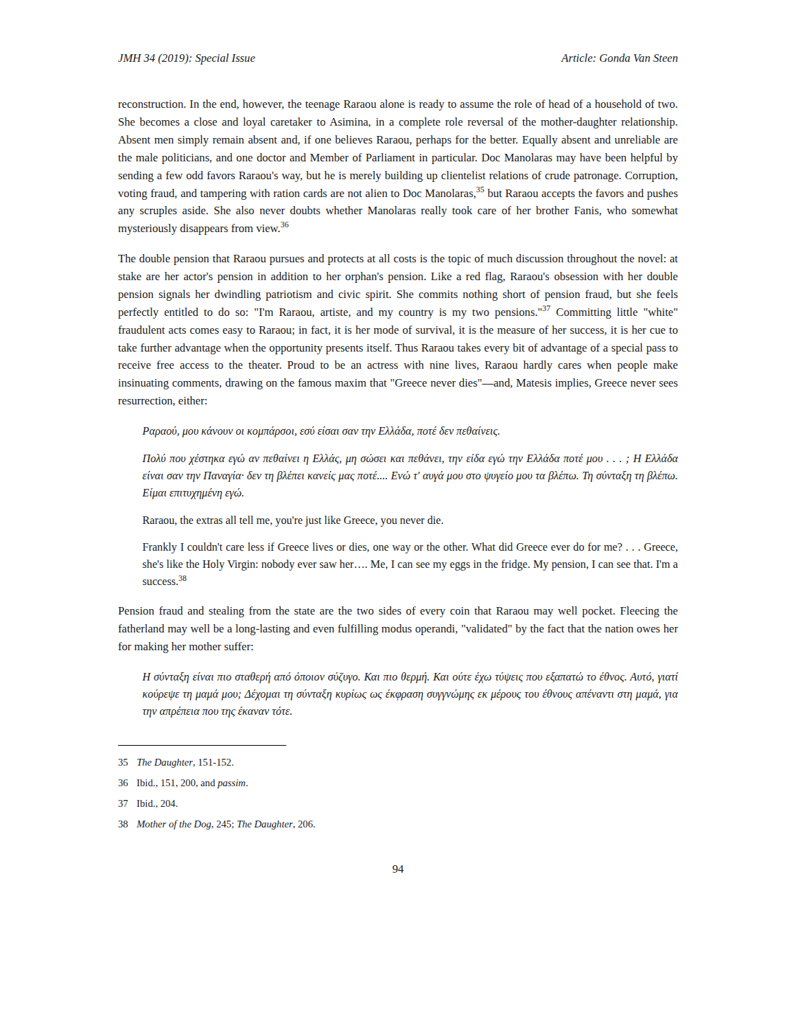JMH 34 (2019): Special Issue Article: Gonda Van Steen
reconstruction. In the end, however, the teenage Raraou alone is ready to assume the role of head of a household of two. She becomes a close and loyal caretaker to Asimina, in a complete role reversal of the mother-daughter relationship. Absent men simply remain absent and, if one believes Raraou, perhaps for the better. Equally absent and unreliable are the male politicians, and one doctor and Member of Parliament in particular. Doc Manolaras may have been helpful by sending a few odd favors Raraou's way, but he is merely building up clientelist relations of crude patronage. Corruption, voting fraud, and tampering with ration cards are not alien to Doc Manolaras,35 but Raraou accepts the favors and pushes any scruples aside. She also never doubts whether Manolaras really took care of her brother Fanis, who somewhat mysteriously disappears from view.36
The double pension that Raraou pursues and protects at all costs is the topic of much discussion throughout the novel: at stake are her actor's pension in addition to her orphan's pension. Like a red flag, Raraou's obsession with her double pension signals her dwindling patriotism and civic spirit. She commits nothing short of pension fraud, but she feels perfectly entitled to do so: "I'm Raraou, artiste, and my country is my two pensions."37 Committing little "white" fraudulent acts comes easy to Raraou; in fact, it is her mode of survival, it is the measure of her success, it is her cue to take further advantage when the opportunity presents itself. Thus Raraou takes every bit of advantage of a special pass to receive free access to the theater. Proud to be an actress with nine lives, Raraou hardly cares when people make insinuating comments, drawing on the famous maxim that "Greece never dies"—and, Matesis implies, Greece never sees resurrection, either:
Ραραού, μου κάνουν οι κομπάρσοι, εσύ είσαι σαν την Ελλάδα, ποτέ δεν πεθαίνεις.
Πολύ που χέστηκα εγώ αν πεθαίνει η Ελλάς, μη σώσει και πεθάνει, την είδα εγώ την Ελλάδα ποτέ μου . . . ; Η Ελλάδα είναι σαν την Παναγία· δεν τη βλέπει κανείς μας ποτέ.... Ενώ τ' αυγά μου στο ψυγείο μου τα βλέπω. Τη σύνταξη τη βλέπω. Είμαι επιτυχημένη εγώ.
Raraou, the extras all tell me, you're just like Greece, you never die.
Frankly I couldn't care less if Greece lives or dies, one way or the other. What did Greece ever do for me? . . . Greece, she's like the Holy Virgin: nobody ever saw her…. Me, I can see my eggs in the fridge. My pension, I can see that. I'm a success.38
Pension fraud and stealing from the state are the two sides of every coin that Raraou may well pocket. Fleecing the fatherland may well be a long-lasting and even fulfilling modus operandi, "validated" by the fact that the nation owes her for making her mother suffer:
Η σύνταξη είναι πιο σταθερή από όποιον σύζυγο. Και πιο θερμή. Και ούτε έχω τύψεις που εξαπατώ το έθνος. Αυτό, γιατί κούρεψε τη μαμά μου; Δέχομαι τη σύνταξη κυρίως ως έκφραση συγγνώμης εκ μέρους του έθνους απέναντι στη μαμά, για την απρέπεια που της έκαναν τότε.
35 The Daughter, 151-152.
36 Ibid., 151, 200, and passim.
37 Ibid., 204.
38 Mother of the Dog, 245; The Daughter, 206.
94